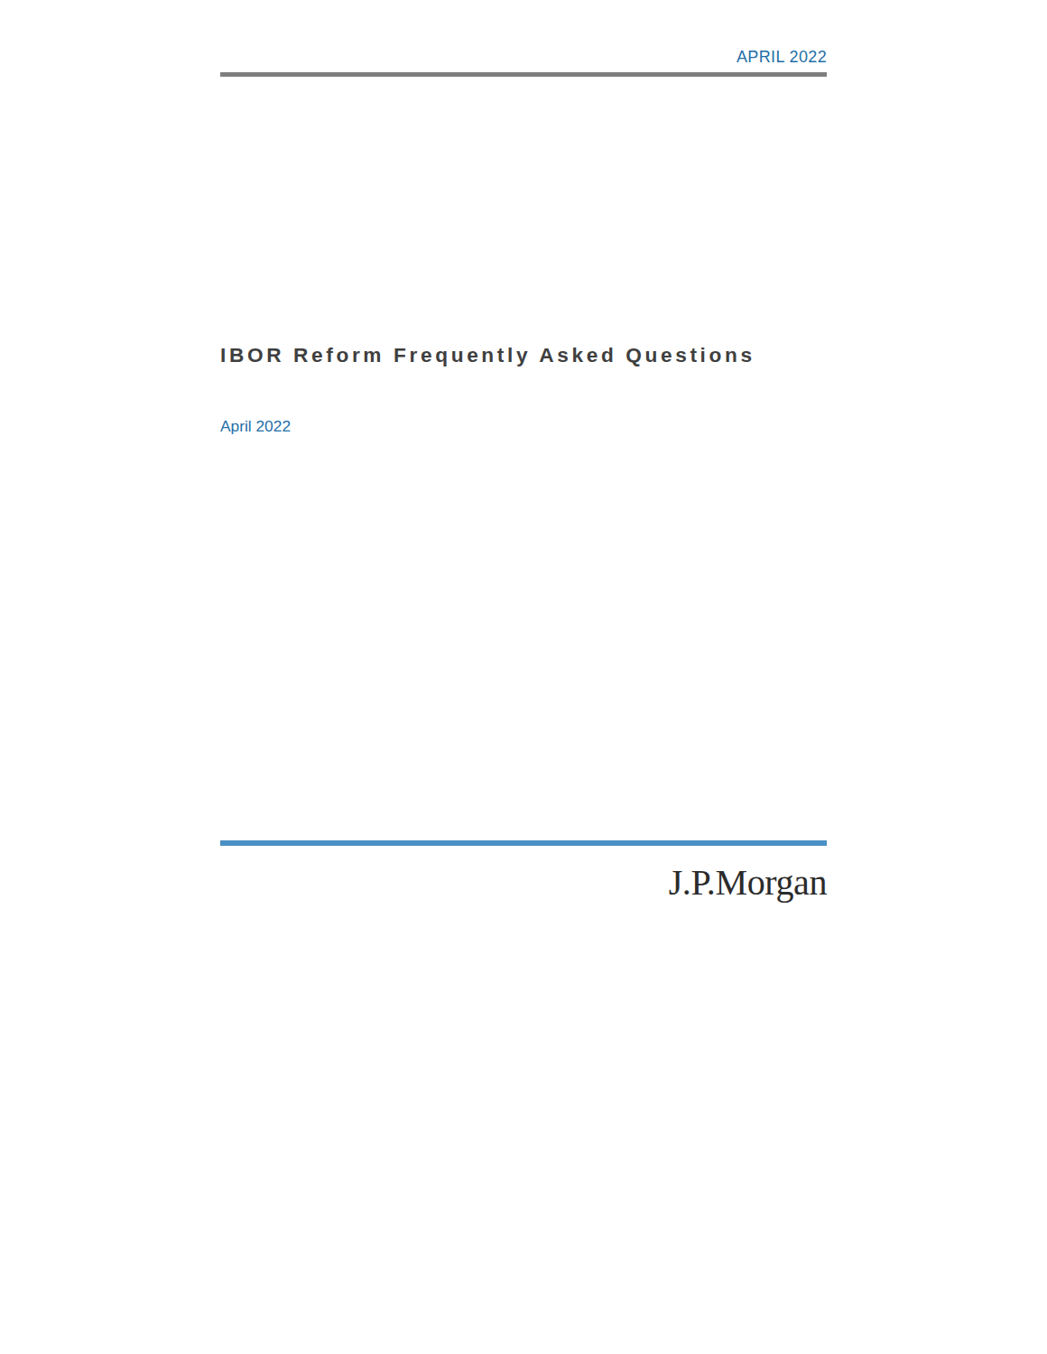APRIL 2022
IBOR Reform Frequently Asked Questions
April 2022
J.P.Morgan